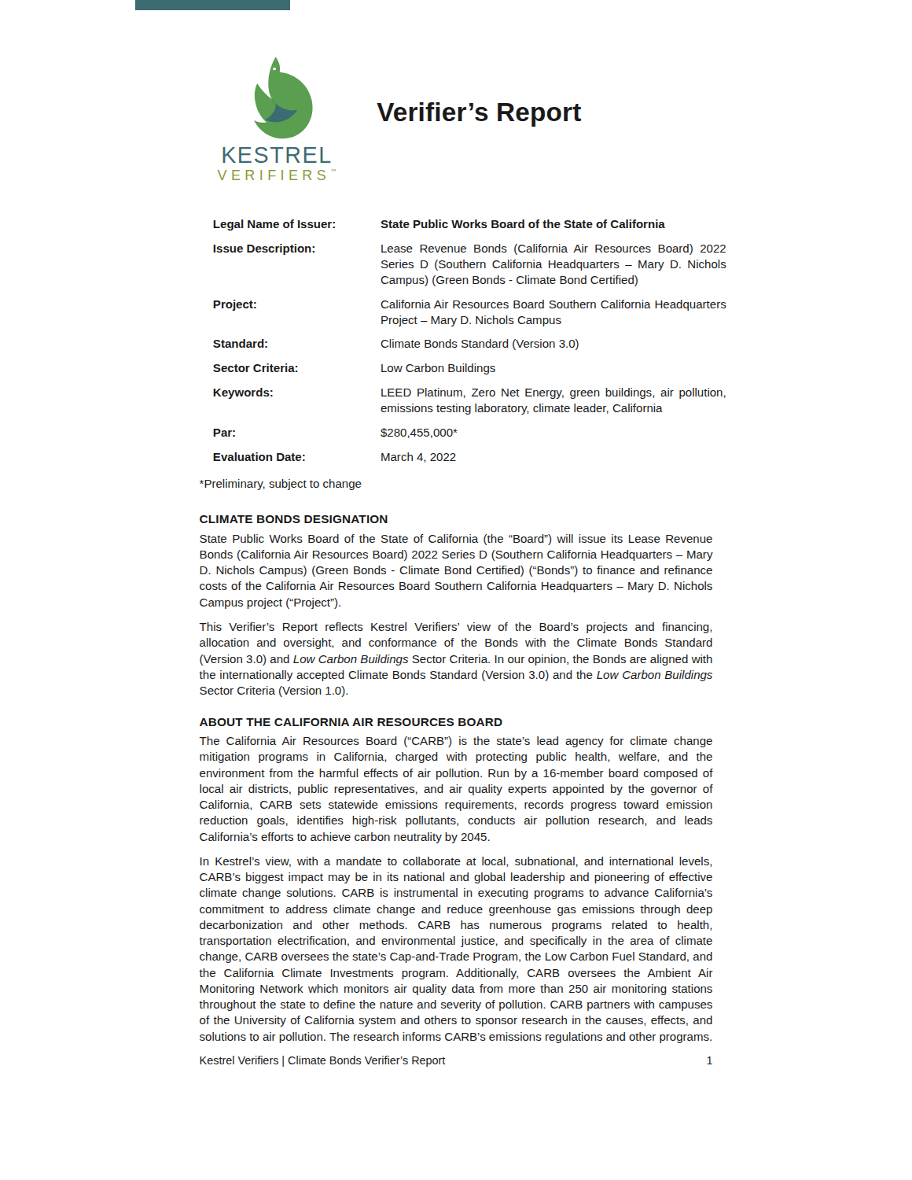KESTREL
VERIFIERS™
Verifier’s Report
| Legal Name of Issuer: | State Public Works Board of the State of California |
| Issue Description: | Lease Revenue Bonds (California Air Resources Board) 2022 Series D (Southern California Headquarters – Mary D. Nichols Campus) (Green Bonds - Climate Bond Certified) |
| Project: | California Air Resources Board Southern California Headquarters Project – Mary D. Nichols Campus |
| Standard: | Climate Bonds Standard (Version 3.0) |
| Sector Criteria: | Low Carbon Buildings |
| Keywords: | LEED Platinum, Zero Net Energy, green buildings, air pollution, emissions testing laboratory, climate leader, California |
| Par: | $280,455,000* |
| Evaluation Date: | March 4, 2022 |
*Preliminary, subject to change
CLIMATE BONDS DESIGNATION
State Public Works Board of the State of California (the “Board”) will issue its Lease Revenue Bonds (California Air Resources Board) 2022 Series D (Southern California Headquarters – Mary D. Nichols Campus) (Green Bonds - Climate Bond Certified) (“Bonds”) to finance and refinance costs of the California Air Resources Board Southern California Headquarters – Mary D. Nichols Campus project (“Project”).
This Verifier’s Report reflects Kestrel Verifiers’ view of the Board’s projects and financing, allocation and oversight, and conformance of the Bonds with the Climate Bonds Standard (Version 3.0) and Low Carbon Buildings Sector Criteria. In our opinion, the Bonds are aligned with the internationally accepted Climate Bonds Standard (Version 3.0) and the Low Carbon Buildings Sector Criteria (Version 1.0).
ABOUT THE CALIFORNIA AIR RESOURCES BOARD
The California Air Resources Board (“CARB”) is the state’s lead agency for climate change mitigation programs in California, charged with protecting public health, welfare, and the environment from the harmful effects of air pollution. Run by a 16-member board composed of local air districts, public representatives, and air quality experts appointed by the governor of California, CARB sets statewide emissions requirements, records progress toward emission reduction goals, identifies high-risk pollutants, conducts air pollution research, and leads California’s efforts to achieve carbon neutrality by 2045.
In Kestrel’s view, with a mandate to collaborate at local, subnational, and international levels, CARB’s biggest impact may be in its national and global leadership and pioneering of effective climate change solutions. CARB is instrumental in executing programs to advance California’s commitment to address climate change and reduce greenhouse gas emissions through deep decarbonization and other methods. CARB has numerous programs related to health, transportation electrification, and environmental justice, and specifically in the area of climate change, CARB oversees the state’s Cap-and-Trade Program, the Low Carbon Fuel Standard, and the California Climate Investments program. Additionally, CARB oversees the Ambient Air Monitoring Network which monitors air quality data from more than 250 air monitoring stations throughout the state to define the nature and severity of pollution. CARB partners with campuses of the University of California system and others to sponsor research in the causes, effects, and solutions to air pollution. The research informs CARB’s emissions regulations and other programs.
Kestrel Verifiers | Climate Bonds Verifier’s Report 1